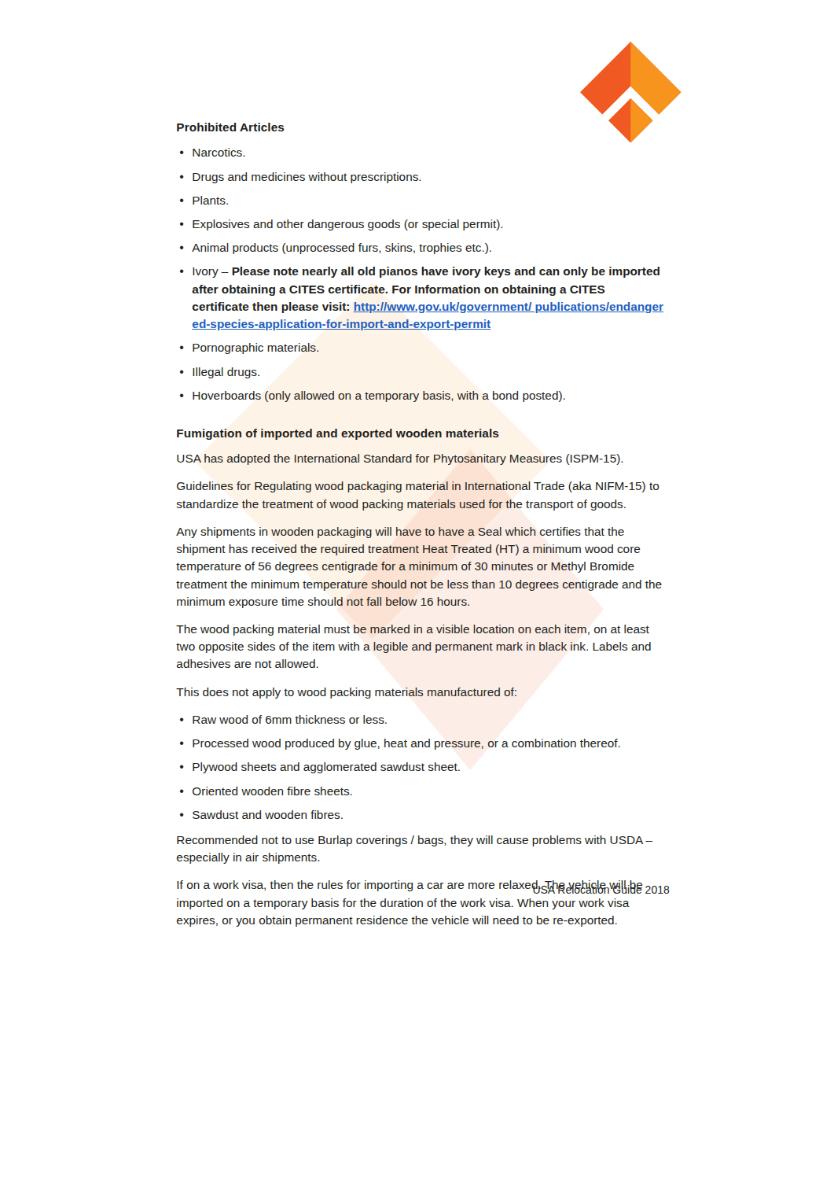Prohibited Articles
Narcotics.
Drugs and medicines without prescriptions.
Plants.
Explosives and other dangerous goods (or special permit).
Animal products (unprocessed furs, skins, trophies etc.).
Ivory – Please note nearly all old pianos have ivory keys and can only be imported after obtaining a CITES certificate. For Information on obtaining a CITES certificate then please visit: http://www.gov.uk/government/ publications/endangered-species-application-for-import-and-export-permit
Pornographic materials.
Illegal drugs.
Hoverboards (only allowed on a temporary basis, with a bond posted).
Fumigation of imported and exported wooden materials
USA has adopted the International Standard for Phytosanitary Measures (ISPM-15).
Guidelines for Regulating wood packaging material in International Trade (aka NIFM-15) to standardize the treatment of wood packing materials used for the transport of goods.
Any shipments in wooden packaging will have to have a Seal which certifies that the shipment has received the required treatment Heat Treated (HT) a minimum wood core temperature of 56 degrees centigrade for a minimum of 30 minutes or Methyl Bromide treatment the minimum temperature should not be less than 10 degrees centigrade and the minimum exposure time should not fall below 16 hours.
The wood packing material must be marked in a visible location on each item, on at least two opposite sides of the item with a legible and permanent mark in black ink. Labels and adhesives are not allowed.
This does not apply to wood packing materials manufactured of:
Raw wood of 6mm thickness or less.
Processed wood produced by glue, heat and pressure, or a combination thereof.
Plywood sheets and agglomerated sawdust sheet.
Oriented wooden fibre sheets.
Sawdust and wooden fibres.
Recommended not to use Burlap coverings / bags, they will cause problems with USDA – especially in air shipments.
If on a work visa, then the rules for importing a car are more relaxed. The vehicle will be imported on a temporary basis for the duration of the work visa. When your work visa expires, or you obtain permanent residence the vehicle will need to be re-exported.
USA Relocation Guide 2018